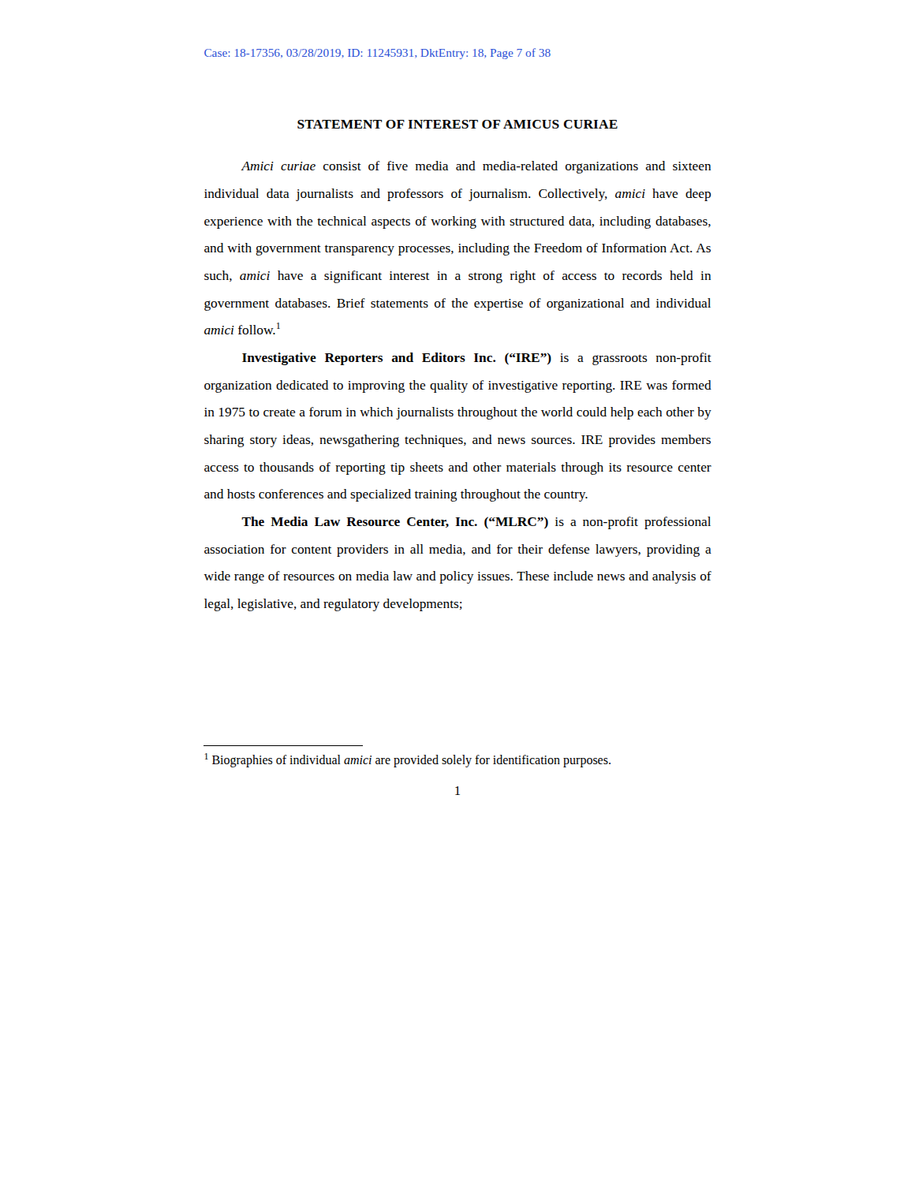Case: 18-17356, 03/28/2019, ID: 11245931, DktEntry: 18, Page 7 of 38
STATEMENT OF INTEREST OF AMICUS CURIAE
Amici curiae consist of five media and media-related organizations and sixteen individual data journalists and professors of journalism. Collectively, amici have deep experience with the technical aspects of working with structured data, including databases, and with government transparency processes, including the Freedom of Information Act. As such, amici have a significant interest in a strong right of access to records held in government databases. Brief statements of the expertise of organizational and individual amici follow.1
Investigative Reporters and Editors Inc. (“IRE”) is a grassroots non-profit organization dedicated to improving the quality of investigative reporting. IRE was formed in 1975 to create a forum in which journalists throughout the world could help each other by sharing story ideas, newsgathering techniques, and news sources. IRE provides members access to thousands of reporting tip sheets and other materials through its resource center and hosts conferences and specialized training throughout the country.
The Media Law Resource Center, Inc. (“MLRC”) is a non-profit professional association for content providers in all media, and for their defense lawyers, providing a wide range of resources on media law and policy issues. These include news and analysis of legal, legislative, and regulatory developments;
1 Biographies of individual amici are provided solely for identification purposes.
1